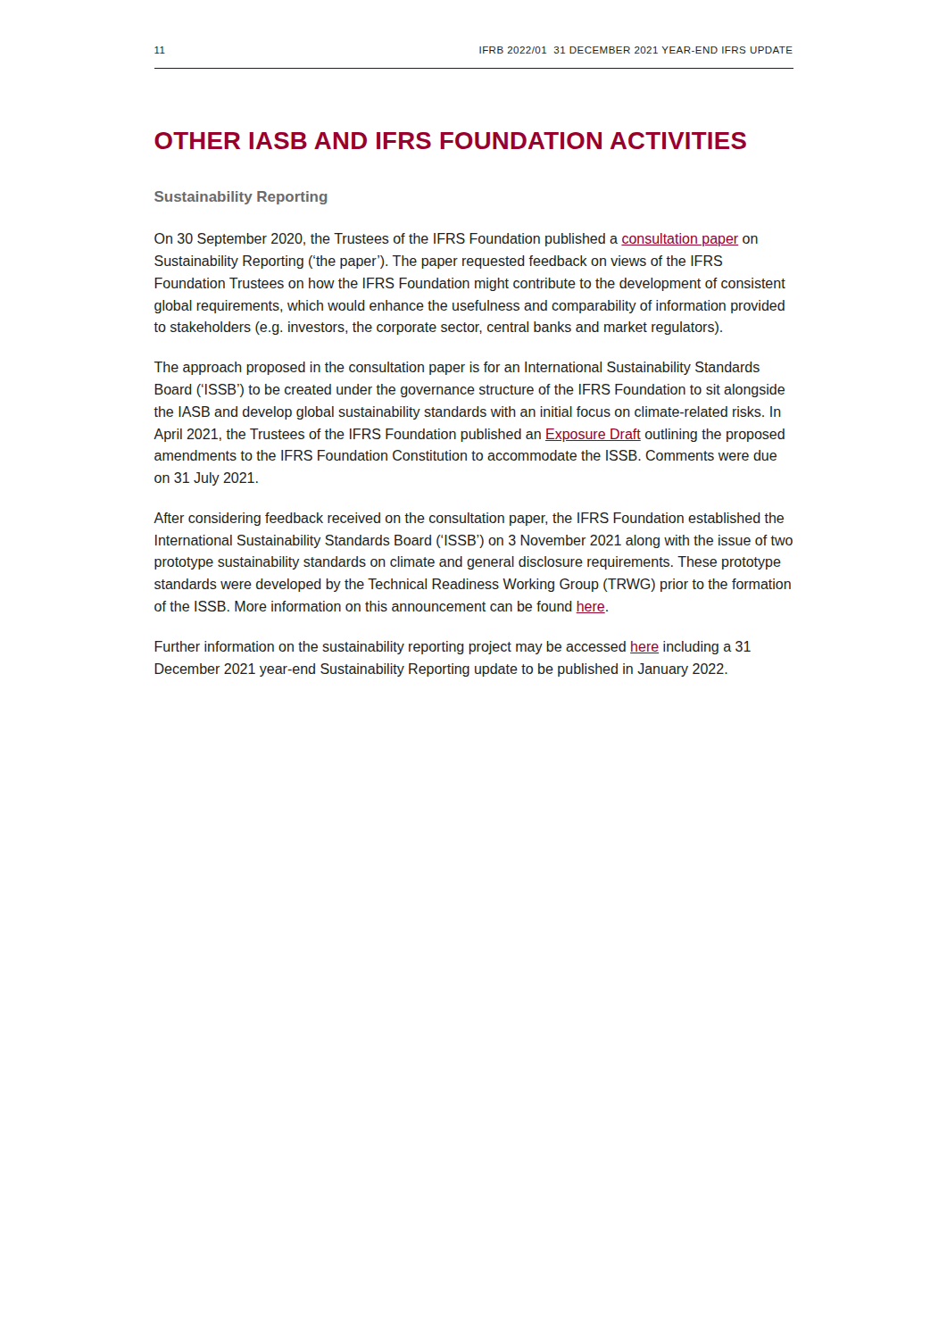11 IFRB 2022/01 31 DECEMBER 2021 YEAR-END IFRS UPDATE
OTHER IASB AND IFRS FOUNDATION ACTIVITIES
Sustainability Reporting
On 30 September 2020, the Trustees of the IFRS Foundation published a consultation paper on Sustainability Reporting (‘the paper’). The paper requested feedback on views of the IFRS Foundation Trustees on how the IFRS Foundation might contribute to the development of consistent global requirements, which would enhance the usefulness and comparability of information provided to stakeholders (e.g. investors, the corporate sector, central banks and market regulators).
The approach proposed in the consultation paper is for an International Sustainability Standards Board (‘ISSB’) to be created under the governance structure of the IFRS Foundation to sit alongside the IASB and develop global sustainability standards with an initial focus on climate-related risks. In April 2021, the Trustees of the IFRS Foundation published an Exposure Draft outlining the proposed amendments to the IFRS Foundation Constitution to accommodate the ISSB. Comments were due on 31 July 2021.
After considering feedback received on the consultation paper, the IFRS Foundation established the International Sustainability Standards Board (‘ISSB’) on 3 November 2021 along with the issue of two prototype sustainability standards on climate and general disclosure requirements. These prototype standards were developed by the Technical Readiness Working Group (TRWG) prior to the formation of the ISSB. More information on this announcement can be found here.
Further information on the sustainability reporting project may be accessed here including a 31 December 2021 year-end Sustainability Reporting update to be published in January 2022.